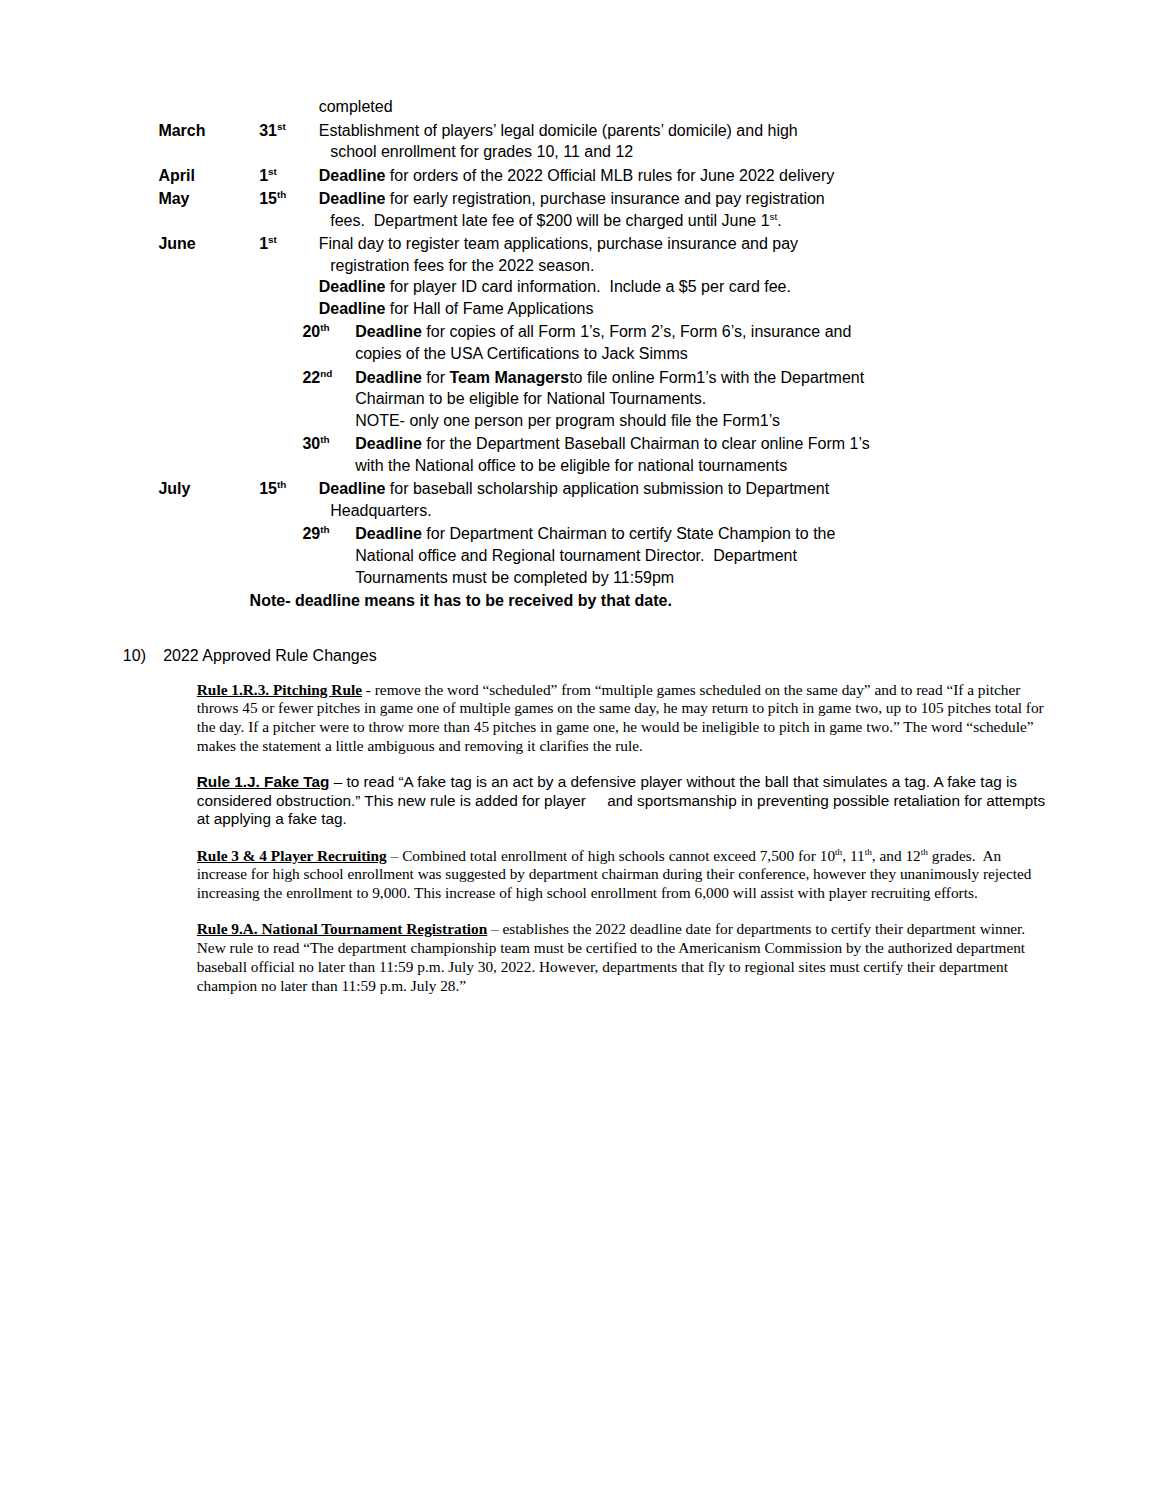completed
March
31st
Establishment of players’ legal domicile (parents’ domicile) and high school enrollment for grades 10, 11 and 12
April
1st
Deadline for orders of the 2022 Official MLB rules for June 2022 delivery
May
15th
Deadline for early registration, purchase insurance and pay registration fees. Department late fee of $200 will be charged until June 1st.
June
1st
Final day to register team applications, purchase insurance and pay registration fees for the 2022 season. Deadline for player ID card information. Include a $5 per card fee. Deadline for Hall of Fame Applications
20th
Deadline for copies of all Form 1’s, Form 2’s, Form 6’s, insurance and copies of the USA Certifications to Jack Simms
22nd
Deadline for Team Managersto file online Form1’s with the Department Chairman to be eligible for National Tournaments. NOTE- only one person per program should file the Form1’s
30th
Deadline for the Department Baseball Chairman to clear online Form 1’s with the National office to be eligible for national tournaments
July
15th
Deadline for baseball scholarship application submission to Department Headquarters.
29th
Deadline for Department Chairman to certify State Champion to the National office and Regional tournament Director. Department Tournaments must be completed by 11:59pm
Note- deadline means it has to be received by that date.
10) 2022 Approved Rule Changes
Rule 1.R.3. Pitching Rule - remove the word “scheduled” from “multiple games scheduled on the same day” and to read “If a pitcher throws 45 or fewer pitches in game one of multiple games on the same day, he may return to pitch in game two, up to 105 pitches total for the day. If a pitcher were to throw more than 45 pitches in game one, he would be ineligible to pitch in game two.” The word “schedule” makes the statement a little ambiguous and removing it clarifies the rule.
Rule 1.J. Fake Tag – to read “A fake tag is an act by a defensive player without the ball that simulates a tag. A fake tag is considered obstruction.” This new rule is added for player and sportsmanship in preventing possible retaliation for attempts at applying a fake tag.
Rule 3 & 4 Player Recruiting – Combined total enrollment of high schools cannot exceed 7,500 for 10th, 11th, and 12th grades. An increase for high school enrollment was suggested by department chairman during their conference, however they unanimously rejected increasing the enrollment to 9,000. This increase of high school enrollment from 6,000 will assist with player recruiting efforts.
Rule 9.A. National Tournament Registration – establishes the 2022 deadline date for departments to certify their department winner. New rule to read “The department championship team must be certified to the Americanism Commission by the authorized department baseball official no later than 11:59 p.m. July 30, 2022. However, departments that fly to regional sites must certify their department champion no later than 11:59 p.m. July 28.”